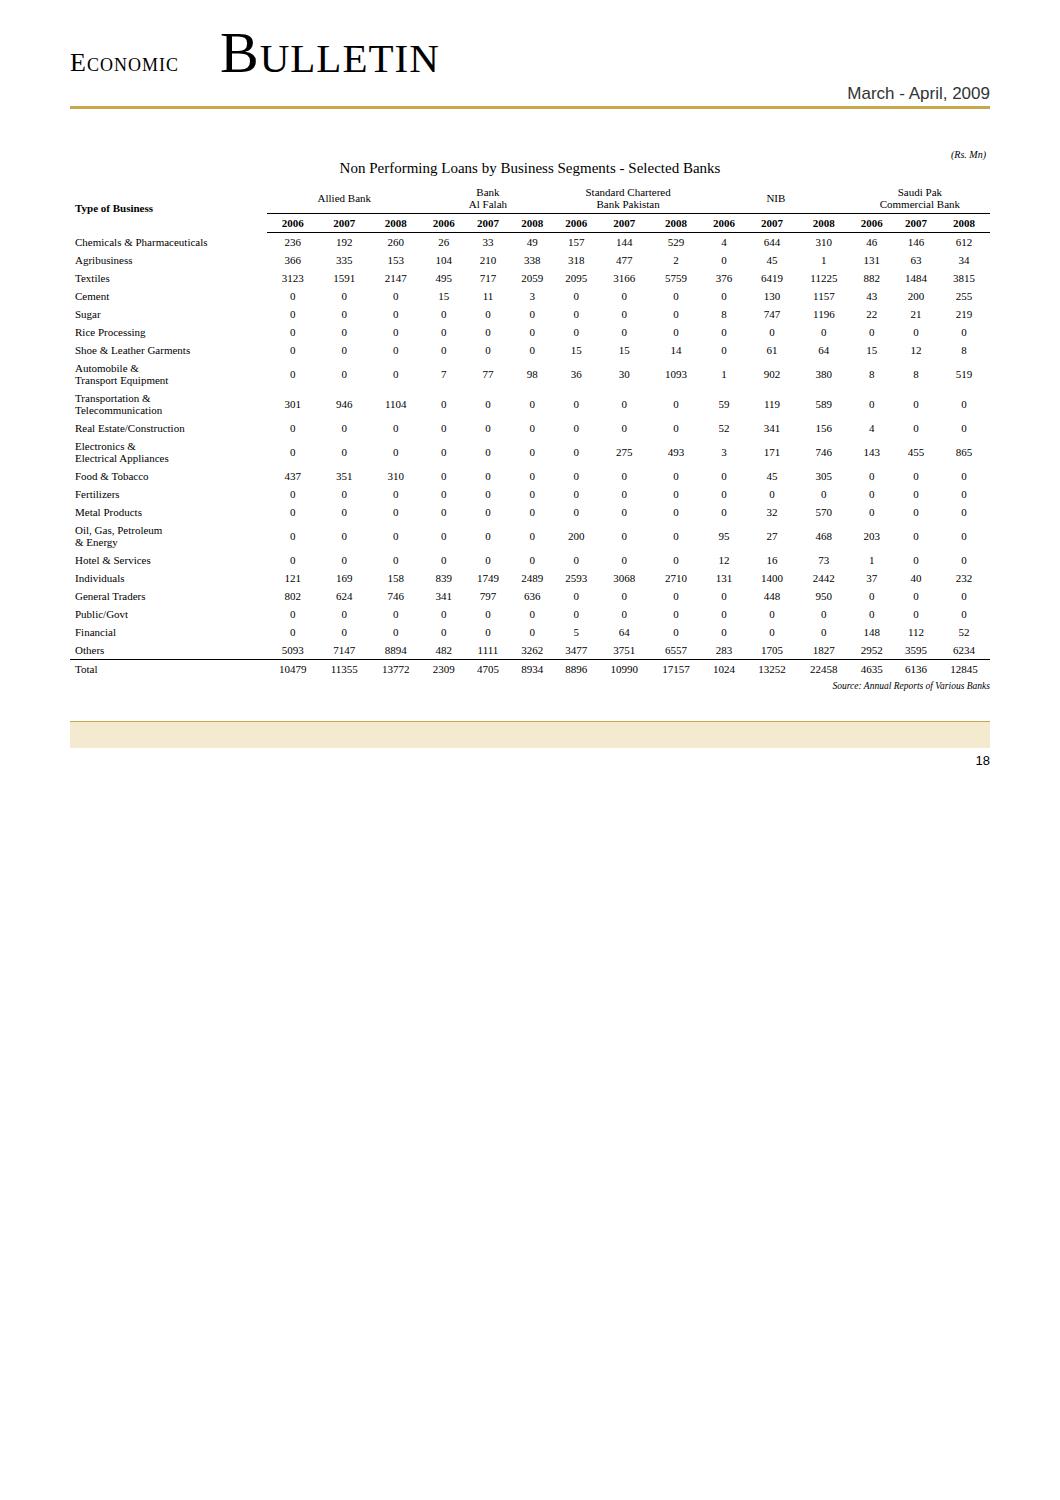Economic Bulletin March - April, 2009
(Rs. Mn)
Non Performing Loans by Business Segments - Selected Banks
| Type of Business | Allied Bank | Bank Al Falah | Standard Chartered Bank Pakistan | NIB | Saudi Pak Commercial Bank |
| --- | --- | --- | --- | --- | --- |
| 2006 | 2007 | 2008 | 2006 | 2007 | 2008 | 2006 | 2007 | 2008 | 2006 | 2007 | 2008 | 2006 | 2007 | 2008 |
| Chemicals & Pharmaceuticals | 236 | 192 | 260 | 26 | 33 | 49 | 157 | 144 | 529 | 4 | 644 | 310 | 46 | 146 | 612 |
| Agribusiness | 366 | 335 | 153 | 104 | 210 | 338 | 318 | 477 | 2 | 0 | 45 | 1 | 131 | 63 | 34 |
| Textiles | 3123 | 1591 | 2147 | 495 | 717 | 2059 | 2095 | 3166 | 5759 | 376 | 6419 | 11225 | 882 | 1484 | 3815 |
| Cement | 0 | 0 | 0 | 15 | 11 | 3 | 0 | 0 | 0 | 0 | 130 | 1157 | 43 | 200 | 255 |
| Sugar | 0 | 0 | 0 | 0 | 0 | 0 | 0 | 0 | 0 | 8 | 747 | 1196 | 22 | 21 | 219 |
| Rice Processing | 0 | 0 | 0 | 0 | 0 | 0 | 0 | 0 | 0 | 0 | 0 | 0 | 0 | 0 | 0 |
| Shoe & Leather Garments | 0 | 0 | 0 | 0 | 0 | 0 | 15 | 15 | 14 | 0 | 61 | 64 | 15 | 12 | 8 |
| Automobile & Transport Equipment | 0 | 0 | 0 | 7 | 77 | 98 | 36 | 30 | 1093 | 1 | 902 | 380 | 8 | 8 | 519 |
| Transportation & Telecommunication | 301 | 946 | 1104 | 0 | 0 | 0 | 0 | 0 | 0 | 59 | 119 | 589 | 0 | 0 | 0 |
| Real Estate/Construction | 0 | 0 | 0 | 0 | 0 | 0 | 0 | 0 | 0 | 52 | 341 | 156 | 4 | 0 | 0 |
| Electronics & Electrical Appliances | 0 | 0 | 0 | 0 | 0 | 0 | 0 | 275 | 493 | 3 | 171 | 746 | 143 | 455 | 865 |
| Food & Tobacco | 437 | 351 | 310 | 0 | 0 | 0 | 0 | 0 | 0 | 0 | 45 | 305 | 0 | 0 | 0 |
| Fertilizers | 0 | 0 | 0 | 0 | 0 | 0 | 0 | 0 | 0 | 0 | 0 | 0 | 0 | 0 | 0 |
| Metal Products | 0 | 0 | 0 | 0 | 0 | 0 | 0 | 0 | 0 | 0 | 32 | 570 | 0 | 0 | 0 |
| Oil, Gas, Petroleum & Energy | 0 | 0 | 0 | 0 | 0 | 0 | 200 | 0 | 0 | 95 | 27 | 468 | 203 | 0 | 0 |
| Hotel & Services | 0 | 0 | 0 | 0 | 0 | 0 | 0 | 0 | 0 | 12 | 16 | 73 | 1 | 0 | 0 |
| Individuals | 121 | 169 | 158 | 839 | 1749 | 2489 | 2593 | 3068 | 2710 | 131 | 1400 | 2442 | 37 | 40 | 232 |
| General Traders | 802 | 624 | 746 | 341 | 797 | 636 | 0 | 0 | 0 | 0 | 448 | 950 | 0 | 0 | 0 |
| Public/Govt | 0 | 0 | 0 | 0 | 0 | 0 | 0 | 0 | 0 | 0 | 0 | 0 | 0 | 0 | 0 |
| Financial | 0 | 0 | 0 | 0 | 0 | 0 | 5 | 64 | 0 | 0 | 0 | 0 | 148 | 112 | 52 |
| Others | 5093 | 7147 | 8894 | 482 | 1111 | 3262 | 3477 | 3751 | 6557 | 283 | 1705 | 1827 | 2952 | 3595 | 6234 |
| Total | 10479 | 11355 | 13772 | 2309 | 4705 | 8934 | 8896 | 10990 | 17157 | 1024 | 13252 | 22458 | 4635 | 6136 | 12845 |
Source: Annual Reports of Various Banks
18